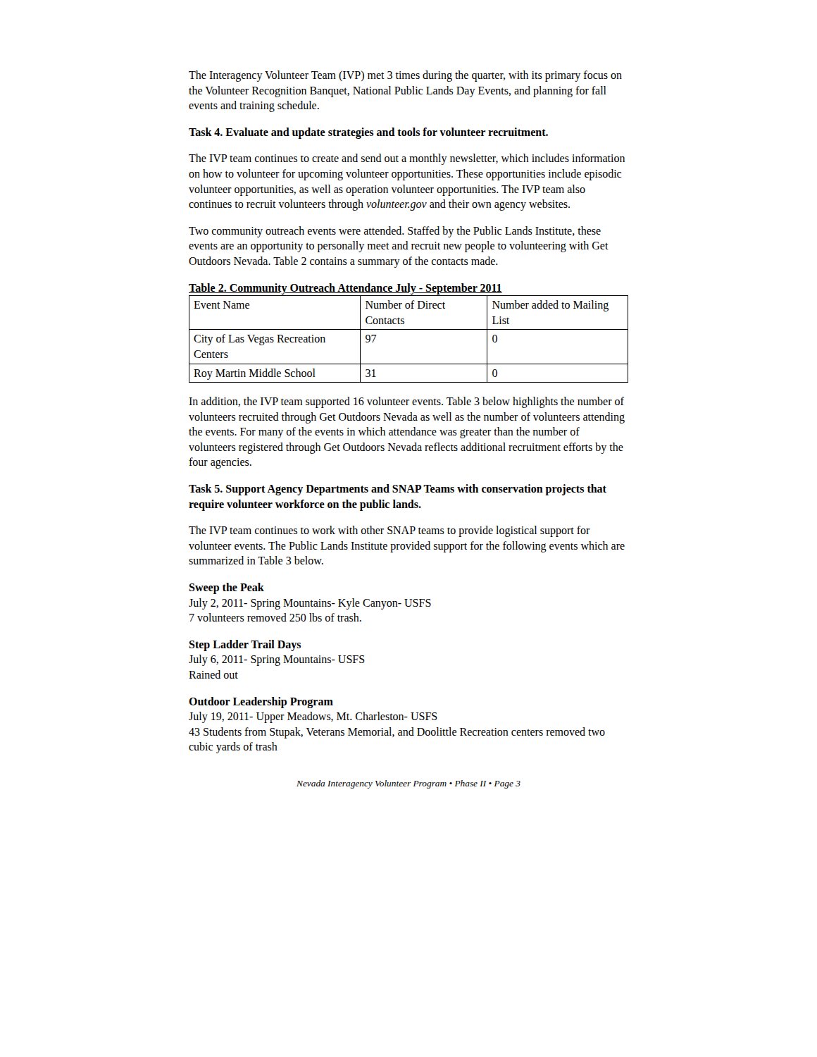The Interagency Volunteer Team (IVP) met 3 times during the quarter, with its primary focus on the Volunteer Recognition Banquet, National Public Lands Day Events, and planning for fall events and training schedule.
Task 4. Evaluate and update strategies and tools for volunteer recruitment.
The IVP team continues to create and send out a monthly newsletter, which includes information on how to volunteer for upcoming volunteer opportunities. These opportunities include episodic volunteer opportunities, as well as operation volunteer opportunities. The IVP team also continues to recruit volunteers through volunteer.gov and their own agency websites.
Two community outreach events were attended. Staffed by the Public Lands Institute, these events are an opportunity to personally meet and recruit new people to volunteering with Get Outdoors Nevada. Table 2 contains a summary of the contacts made.
Table 2. Community Outreach Attendance July - September 2011
| Event Name | Number of Direct Contacts | Number added to Mailing List |
| City of Las Vegas Recreation Centers | 97 | 0 |
| Roy Martin Middle School | 31 | 0 |
In addition, the IVP team supported 16 volunteer events. Table 3 below highlights the number of volunteers recruited through Get Outdoors Nevada as well as the number of volunteers attending the events. For many of the events in which attendance was greater than the number of volunteers registered through Get Outdoors Nevada reflects additional recruitment efforts by the four agencies.
Task 5. Support Agency Departments and SNAP Teams with conservation projects that require volunteer workforce on the public lands.
The IVP team continues to work with other SNAP teams to provide logistical support for volunteer events. The Public Lands Institute provided support for the following events which are summarized in Table 3 below.
Sweep the Peak
July 2, 2011- Spring Mountains- Kyle Canyon- USFS
7 volunteers removed 250 lbs of trash.
Step Ladder Trail Days
July 6, 2011- Spring Mountains- USFS
Rained out
Outdoor Leadership Program
July 19, 2011- Upper Meadows, Mt. Charleston- USFS
43 Students from Stupak, Veterans Memorial, and Doolittle Recreation centers removed two cubic yards of trash
Nevada Interagency Volunteer Program • Phase II • Page 3